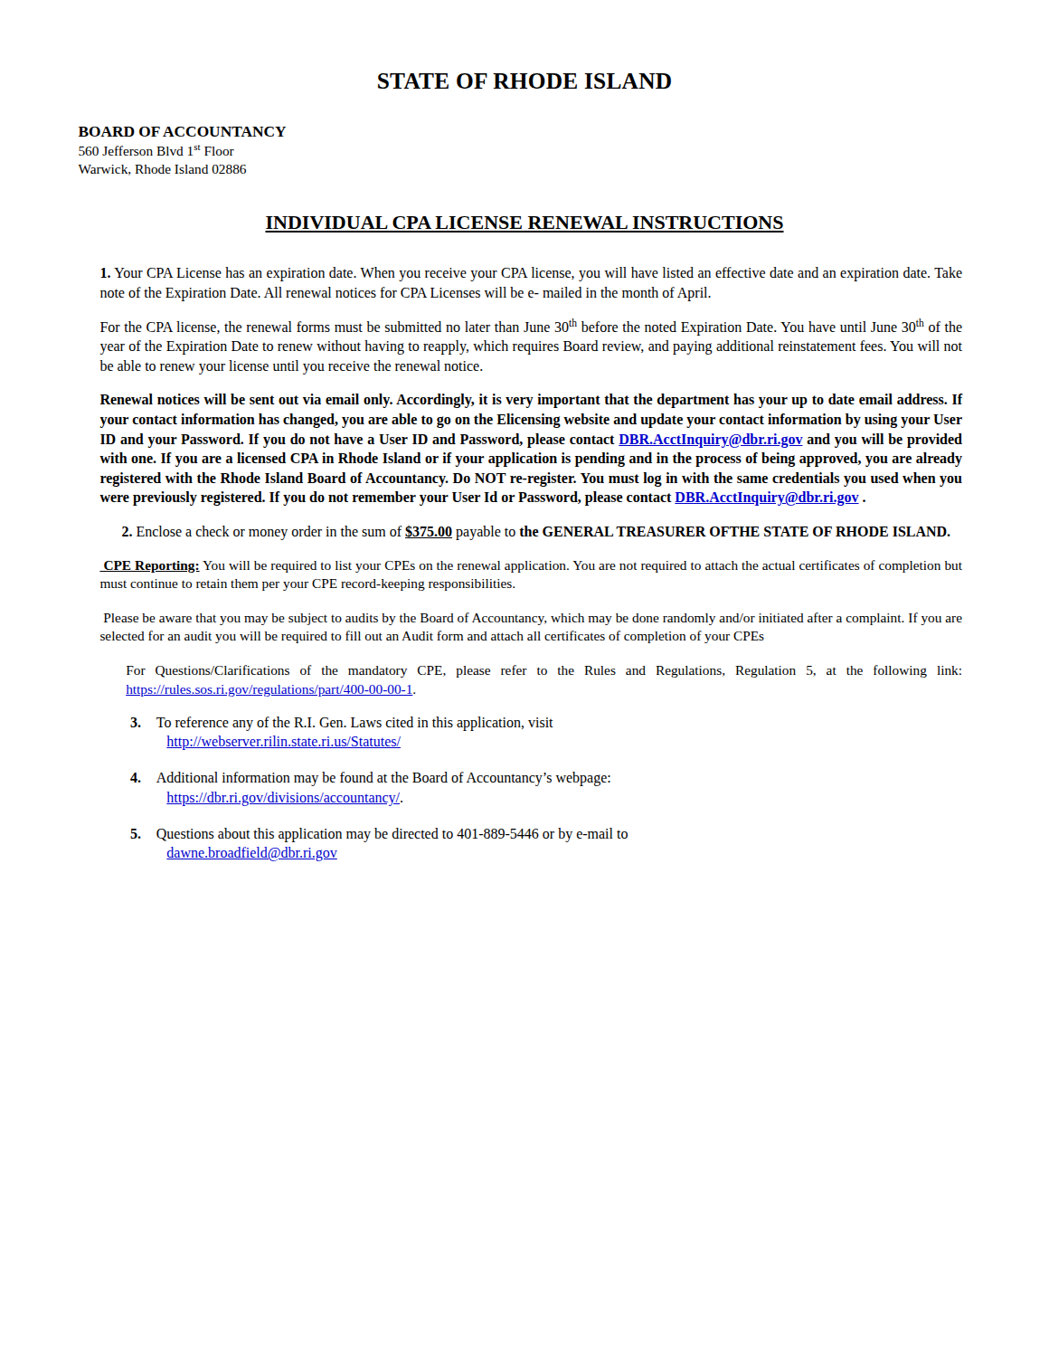STATE OF RHODE ISLAND
BOARD OF ACCOUNTANCY
560 Jefferson Blvd 1st Floor
Warwick, Rhode Island 02886
INDIVIDUAL CPA LICENSE RENEWAL INSTRUCTIONS
1. Your CPA License has an expiration date. When you receive your CPA license, you will have listed an effective date and an expiration date. Take note of the Expiration Date. All renewal notices for CPA Licenses will be e- mailed in the month of April.
For the CPA license, the renewal forms must be submitted no later than June 30th before the noted Expiration Date. You have until June 30th of the year of the Expiration Date to renew without having to reapply, which requires Board review, and paying additional reinstatement fees. You will not be able to renew your license until you receive the renewal notice.
Renewal notices will be sent out via email only. Accordingly, it is very important that the department has your up to date email address. If your contact information has changed, you are able to go on the Elicensing website and update your contact information by using your User ID and your Password. If you do not have a User ID and Password, please contact DBR.AcctInquiry@dbr.ri.gov and you will be provided with one. If you are a licensed CPA in Rhode Island or if your application is pending and in the process of being approved, you are already registered with the Rhode Island Board of Accountancy. Do NOT re-register. You must log in with the same credentials you used when you were previously registered. If you do not remember your User Id or Password, please contact DBR.AcctInquiry@dbr.ri.gov .
2. Enclose a check or money order in the sum of $375.00 payable to the GENERAL TREASURER OF​THE STATE OF RHODE ISLAND.
CPE Reporting: You will be required to list your CPEs on the renewal application. You are not required to attach the actual certificates of completion but must continue to retain them per your CPE record-keeping responsibilities.
Please be aware that you may be subject to audits by the Board of Accountancy, which may be done randomly and/or initiated after a complaint. If you are selected for an audit you will be required to fill out an Audit form and attach all certificates of completion of your CPEs
For Questions/Clarifications of the mandatory CPE, please refer to the Rules and Regulations, Regulation 5, at the following link: https://rules.sos.ri.gov/regulations/part/400-00-00-1.
To reference any of the R.I. Gen. Laws cited in this application, visithttp://webserver.rilin.state.ri.us/Statutes/
Additional information may be found at the Board of Accountancy’s web​page:https://dbr.ri.gov/divisions/accountancy/.
Questions about this application may be directed to 401-889-5446 or by e-mail todawne.broadfield@dbr.ri.gov